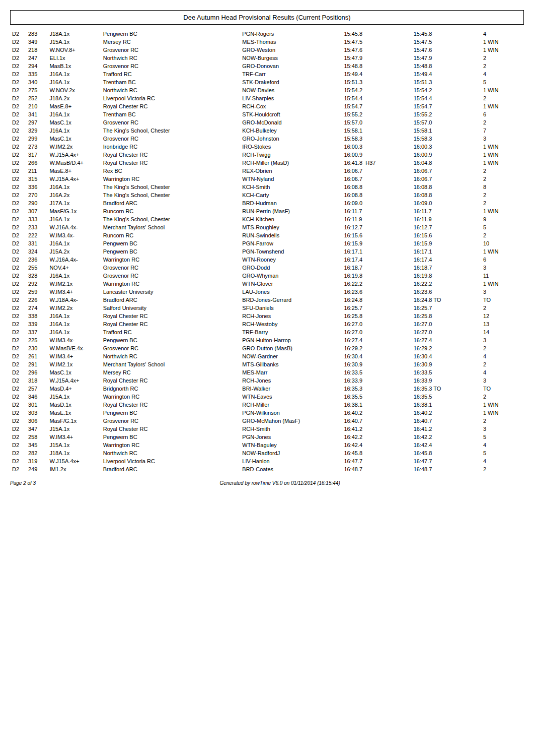Dee Autumn Head Provisional Results (Current Positions)
| D2 | 283 | J18A.1x | Pengwern BC | PGN-Rogers | 15:45.8 | 15:45.8 | 4 |
| D2 | 349 | J15A.1x | Mersey RC | MES-Thomas | 15:47.5 | 15:47.5 | 1 WIN |
| D2 | 218 | W.NOV.8+ | Grosvenor RC | GRO-Weston | 15:47.6 | 15:47.6 | 1 WIN |
| D2 | 247 | ELI.1x | Northwich RC | NOW-Burgess | 15:47.9 | 15:47.9 | 2 |
| D2 | 294 | MasB.1x | Grosvenor RC | GRO-Donovan | 15:48.8 | 15:48.8 | 2 |
| D2 | 335 | J16A.1x | Trafford RC | TRF-Carr | 15:49.4 | 15:49.4 | 4 |
| D2 | 340 | J16A.1x | Trentham BC | STK-Drakeford | 15:51.3 | 15:51.3 | 5 |
| D2 | 275 | W.NOV.2x | Northwich RC | NOW-Davies | 15:54.2 | 15:54.2 | 1 WIN |
| D2 | 252 | J18A.2x | Liverpool Victoria RC | LIV-Sharples | 15:54.4 | 15:54.4 | 2 |
| D2 | 210 | MasE.8+ | Royal Chester RC | RCH-Cox | 15:54.7 | 15:54.7 | 1 WIN |
| D2 | 341 | J16A.1x | Trentham BC | STK-Houldcroft | 15:55.2 | 15:55.2 | 6 |
| D2 | 297 | MasC.1x | Grosvenor RC | GRO-McDonald | 15:57.0 | 15:57.0 | 2 |
| D2 | 329 | J16A.1x | The King's School, Chester | KCH-Bulkeley | 15:58.1 | 15:58.1 | 7 |
| D2 | 299 | MasC.1x | Grosvenor RC | GRO-Johnston | 15:58.3 | 15:58.3 | 3 |
| D2 | 273 | W.IM2.2x | Ironbridge RC | IRO-Stokes | 16:00.3 | 16:00.3 | 1 WIN |
| D2 | 317 | W.J15A.4x+ | Royal Chester RC | RCH-Twigg | 16:00.9 | 16:00.9 | 1 WIN |
| D2 | 266 | W.MasB/D.4+ | Royal Chester RC | RCH-Miller (MasD) | 16:41.8 H37 | 16:04.8 | 1 WIN |
| D2 | 211 | MasE.8+ | Rex BC | REX-Obrien | 16:06.7 | 16:06.7 | 2 |
| D2 | 315 | W.J15A.4x+ | Warrington RC | WTN-Nyland | 16:06.7 | 16:06.7 | 2 |
| D2 | 336 | J16A.1x | The King's School, Chester | KCH-Smith | 16:08.8 | 16:08.8 | 8 |
| D2 | 270 | J16A.2x | The King's School, Chester | KCH-Carty | 16:08.8 | 16:08.8 | 2 |
| D2 | 290 | J17A.1x | Bradford ARC | BRD-Hudman | 16:09.0 | 16:09.0 | 2 |
| D2 | 307 | MasF/G.1x | Runcorn RC | RUN-Perrin (MasF) | 16:11.7 | 16:11.7 | 1 WIN |
| D2 | 333 | J16A.1x | The King's School, Chester | KCH-Kitchen | 16:11.9 | 16:11.9 | 9 |
| D2 | 233 | W.J16A.4x- | Merchant Taylors' School | MTS-Roughley | 16:12.7 | 16:12.7 | 5 |
| D2 | 222 | W.IM3.4x- | Runcorn RC | RUN-Swindells | 16:15.6 | 16:15.6 | 2 |
| D2 | 331 | J16A.1x | Pengwern BC | PGN-Farrow | 16:15.9 | 16:15.9 | 10 |
| D2 | 324 | J15A.2x | Pengwern BC | PGN-Townshend | 16:17.1 | 16:17.1 | 1 WIN |
| D2 | 236 | W.J16A.4x- | Warrington RC | WTN-Rooney | 16:17.4 | 16:17.4 | 6 |
| D2 | 255 | NOV.4+ | Grosvenor RC | GRO-Dodd | 16:18.7 | 16:18.7 | 3 |
| D2 | 328 | J16A.1x | Grosvenor RC | GRO-Whyman | 16:19.8 | 16:19.8 | 11 |
| D2 | 292 | W.IM2.1x | Warrington RC | WTN-Glover | 16:22.2 | 16:22.2 | 1 WIN |
| D2 | 259 | W.IM3.4+ | Lancaster University | LAU-Jones | 16:23.6 | 16:23.6 | 3 |
| D2 | 226 | W.J18A.4x- | Bradford ARC | BRD-Jones-Gerrard | 16:24.8 | 16:24.8 TO | TO |
| D2 | 274 | W.IM2.2x | Salford University | SFU-Daniels | 16:25.7 | 16:25.7 | 2 |
| D2 | 338 | J16A.1x | Royal Chester RC | RCH-Jones | 16:25.8 | 16:25.8 | 12 |
| D2 | 339 | J16A.1x | Royal Chester RC | RCH-Westoby | 16:27.0 | 16:27.0 | 13 |
| D2 | 337 | J16A.1x | Trafford RC | TRF-Barry | 16:27.0 | 16:27.0 | 14 |
| D2 | 225 | W.IM3.4x- | Pengwern BC | PGN-Hulton-Harrop | 16:27.4 | 16:27.4 | 3 |
| D2 | 230 | W.MasB/E.4x- | Grosvenor RC | GRO-Dutton (MasB) | 16:29.2 | 16:29.2 | 2 |
| D2 | 261 | W.IM3.4+ | Northwich RC | NOW-Gardner | 16:30.4 | 16:30.4 | 4 |
| D2 | 291 | W.IM2.1x | Merchant Taylors' School | MTS-Gillbanks | 16:30.9 | 16:30.9 | 2 |
| D2 | 296 | MasC.1x | Mersey RC | MES-Marr | 16:33.5 | 16:33.5 | 4 |
| D2 | 318 | W.J15A.4x+ | Royal Chester RC | RCH-Jones | 16:33.9 | 16:33.9 | 3 |
| D2 | 257 | MasD.4+ | Bridgnorth RC | BRI-Walker | 16:35.3 | 16:35.3 TO | TO |
| D2 | 346 | J15A.1x | Warrington RC | WTN-Eaves | 16:35.5 | 16:35.5 | 2 |
| D2 | 301 | MasD.1x | Royal Chester RC | RCH-Miller | 16:38.1 | 16:38.1 | 1 WIN |
| D2 | 303 | MasE.1x | Pengwern BC | PGN-Wilkinson | 16:40.2 | 16:40.2 | 1 WIN |
| D2 | 306 | MasF/G.1x | Grosvenor RC | GRO-McMahon (MasF) | 16:40.7 | 16:40.7 | 2 |
| D2 | 347 | J15A.1x | Royal Chester RC | RCH-Smith | 16:41.2 | 16:41.2 | 3 |
| D2 | 258 | W.IM3.4+ | Pengwern BC | PGN-Jones | 16:42.2 | 16:42.2 | 5 |
| D2 | 345 | J15A.1x | Warrington RC | WTN-Baguley | 16:42.4 | 16:42.4 | 4 |
| D2 | 282 | J18A.1x | Northwich RC | NOW-RadfordJ | 16:45.8 | 16:45.8 | 5 |
| D2 | 319 | W.J15A.4x+ | Liverpool Victoria RC | LIV-Hanlon | 16:47.7 | 16:47.7 | 4 |
| D2 | 249 | IM1.2x | Bradford ARC | BRD-Coates | 16:48.7 | 16:48.7 | 2 |
Page 2 of 3
Generated by rowTime V6.0 on 01/11/2014 (16:15:44)